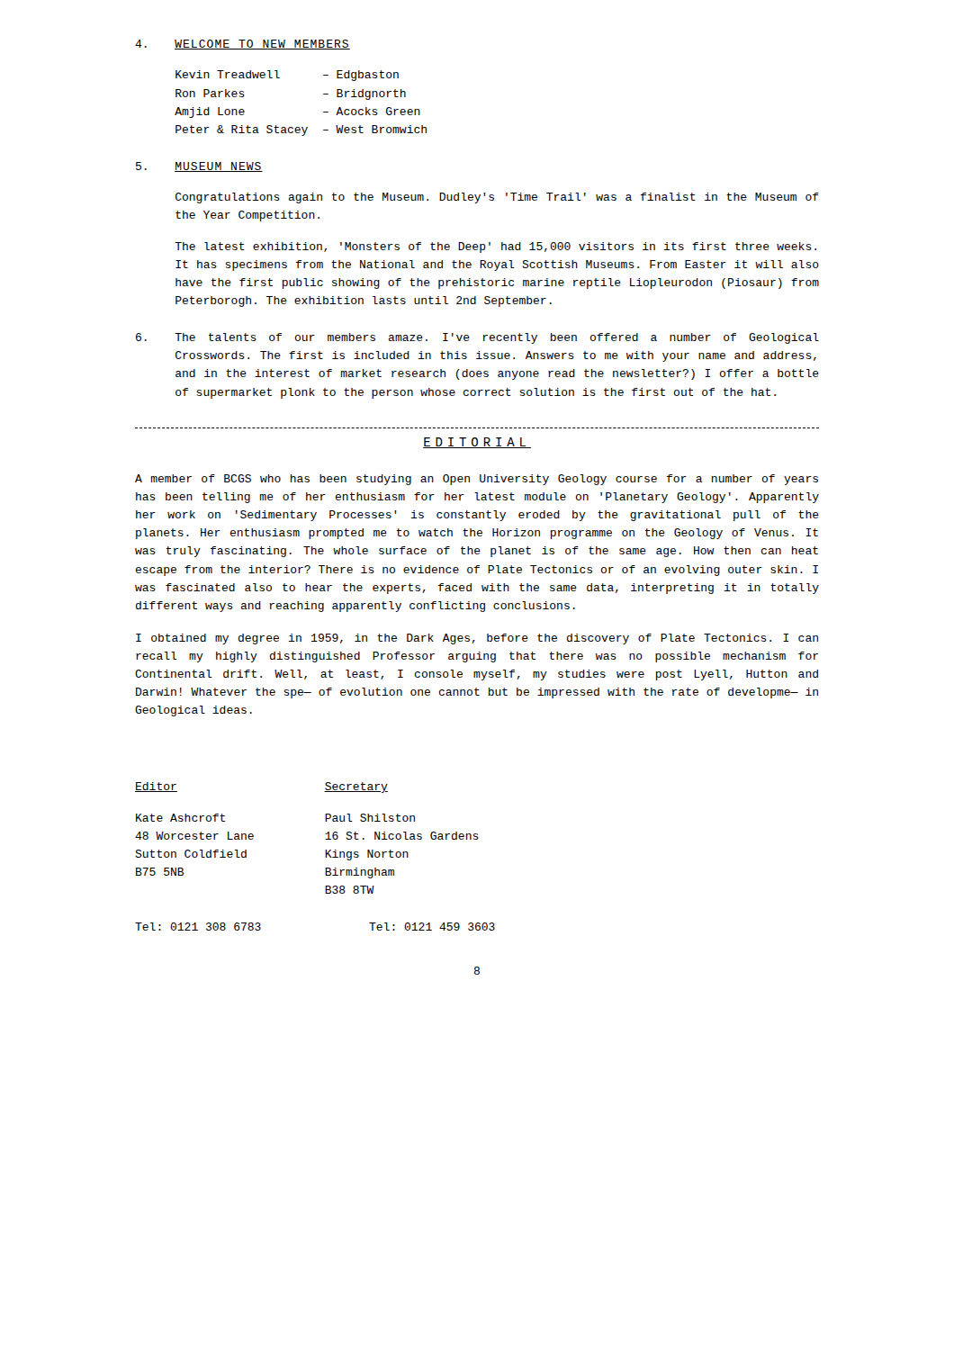4.
WELCOME TO NEW MEMBERS
| Kevin Treadwell | – Edgbaston |
| Ron Parkes | – Bridgnorth |
| Amjid Lone | – Acocks Green |
| Peter & Rita Stacey | – West Bromwich |
5.
MUSEUM NEWS
Congratulations again to the Museum. Dudley's 'Time Trail' was a finalist in the Museum of the Year Competition.
The latest exhibition, 'Monsters of the Deep' had 15,000 visitors in its first three weeks. It has specimens from the National and the Royal Scottish Museums. From Easter it will also have the first public showing of the prehistoric marine reptile Liopleurodon (Piosaur) from Peterborogh. The exhibition lasts until 2nd September.
6. The talents of our members amaze. I've recently been offered a number of Geological Crosswords. The first is included in this issue. Answers to me with your name and address, and in the interest of market research (does anyone read the newsletter?) I offer a bottle of supermarket plonk to the person whose correct solution is the first out of the hat.
EDITORIAL
A member of BCGS who has been studying an Open University Geology course for a number of years has been telling me of her enthusiasm for her latest module on 'Planetary Geology'. Apparently her work on 'Sedimentary Processes' is constantly eroded by the gravitational pull of the planets. Her enthusiasm prompted me to watch the Horizon programme on the Geology of Venus. It was truly fascinating. The whole surface of the planet is of the same age. How then can heat escape from the interior? There is no evidence of Plate Tectonics or of an evolving outer skin. I was fascinated also to hear the experts, faced with the same data, interpreting it in totally different ways and reaching apparently conflicting conclusions.
I obtained my degree in 1959, in the Dark Ages, before the discovery of Plate Tectonics. I can recall my highly distinguished Professor arguing that there was no possible mechanism for Continental drift. Well, at least, I console myself, my studies were post Lyell, Hutton and Darwin! Whatever the spe— of evolution one cannot but be impressed with the rate of developme— in Geological ideas.
Editor
Kate Ashcroft
48 Worcester Lane
Sutton Coldfield
B75 5NB
Secretary
Paul Shilston
16 St. Nicolas Gardens
Kings Norton
Birmingham
B38 8TW
Tel: 0121 308 6783
Tel: 0121 459 3603
8